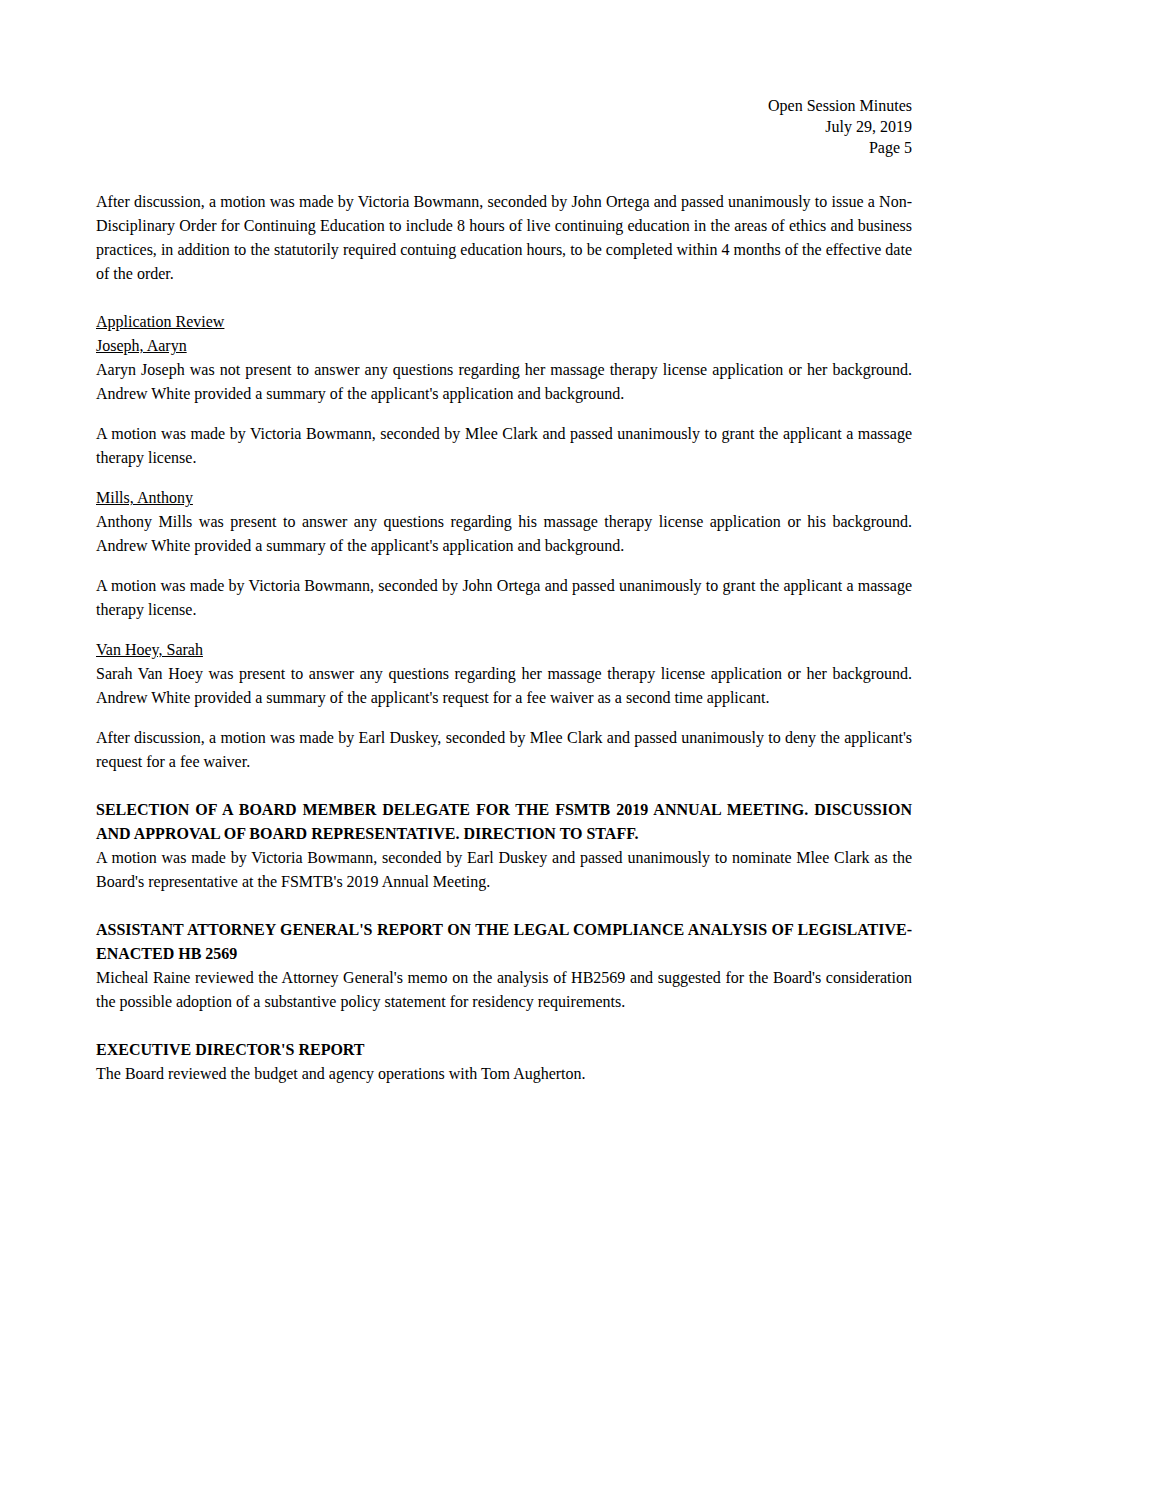Open Session Minutes
July 29, 2019
Page 5
After discussion, a motion was made by Victoria Bowmann, seconded by John Ortega and passed unanimously to issue a Non-Disciplinary Order for Continuing Education to include 8 hours of live continuing education in the areas of ethics and business practices, in addition to the statutorily required contuing education hours, to be completed within 4 months of the effective date of the order.
Application Review
Joseph, Aaryn
Aaryn Joseph was not present to answer any questions regarding her massage therapy license application or her background. Andrew White provided a summary of the applicant's application and background.
A motion was made by Victoria Bowmann, seconded by Mlee Clark and passed unanimously to grant the applicant a massage therapy license.
Mills, Anthony
Anthony Mills was present to answer any questions regarding his massage therapy license application or his background. Andrew White provided a summary of the applicant's application and background.
A motion was made by Victoria Bowmann, seconded by John Ortega and passed unanimously to grant the applicant a massage therapy license.
Van Hoey, Sarah
Sarah Van Hoey was present to answer any questions regarding her massage therapy license application or her background. Andrew White provided a summary of the applicant's request for a fee waiver as a second time applicant.
After discussion, a motion was made by Earl Duskey, seconded by Mlee Clark and passed unanimously to deny the applicant's request for a fee waiver.
Selection of a Board Member Delegate for the FSMTB 2019 Annual Meeting. Discussion and Approval of Board Representative. Direction to Staff.
A motion was made by Victoria Bowmann, seconded by Earl Duskey and passed unanimously to nominate Mlee Clark as the Board's representative at the FSMTB's 2019 Annual Meeting.
Assistant Attorney General's Report on the Legal Compliance Analysis of Legislative-Enacted HB 2569
Micheal Raine reviewed the Attorney General's memo on the analysis of HB2569 and suggested for the Board's consideration the possible adoption of a substantive policy statement for residency requirements.
Executive Director's Report
The Board reviewed the budget and agency operations with Tom Augherton.